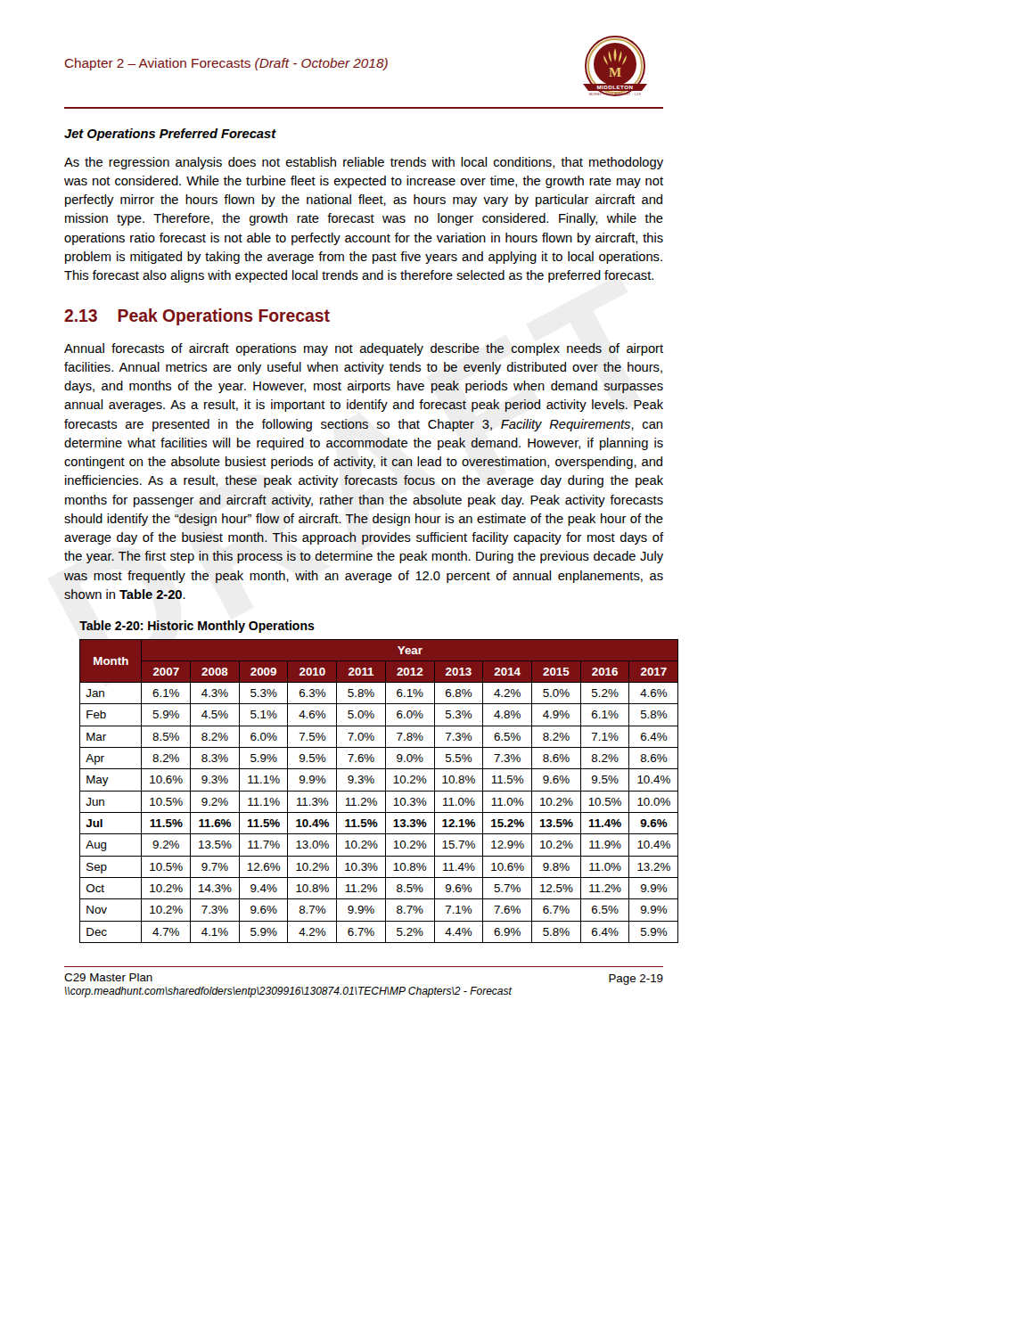DRAFT
Chapter 2 – Aviation Forecasts (Draft - October 2018)
M MIDDLETON MOREY FIELD AIRPORT · C29
Jet Operations Preferred Forecast
As the regression analysis does not establish reliable trends with local conditions, that methodology was not considered. While the turbine fleet is expected to increase over time, the growth rate may not perfectly mirror the hours flown by the national fleet, as hours may vary by particular aircraft and mission type. Therefore, the growth rate forecast was no longer considered. Finally, while the operations ratio forecast is not able to perfectly account for the variation in hours flown by aircraft, this problem is mitigated by taking the average from the past five years and applying it to local operations. This forecast also aligns with expected local trends and is therefore selected as the preferred forecast.
2.13 Peak Operations Forecast
Annual forecasts of aircraft operations may not adequately describe the complex needs of airport facilities. Annual metrics are only useful when activity tends to be evenly distributed over the hours, days, and months of the year. However, most airports have peak periods when demand surpasses annual averages. As a result, it is important to identify and forecast peak period activity levels. Peak forecasts are presented in the following sections so that Chapter 3, Facility Requirements, can determine what facilities will be required to accommodate the peak demand. However, if planning is contingent on the absolute busiest periods of activity, it can lead to overestimation, overspending, and inefficiencies. As a result, these peak activity forecasts focus on the average day during the peak months for passenger and aircraft activity, rather than the absolute peak day. Peak activity forecasts should identify the “design hour” flow of aircraft. The design hour is an estimate of the peak hour of the average day of the busiest month. This approach provides sufficient facility capacity for most days of the year. The first step in this process is to determine the peak month. During the previous decade July was most frequently the peak month, with an average of 12.0 percent of annual enplanements, as shown in Table 2-20.
Table 2-20: Historic Monthly Operations
| Month | Year |
| --- | --- |
| 2007 | 2008 | 2009 | 2010 | 2011 | 2012 | 2013 | 2014 | 2015 | 2016 | 2017 |
| Jan | 6.1% | 4.3% | 5.3% | 6.3% | 5.8% | 6.1% | 6.8% | 4.2% | 5.0% | 5.2% | 4.6% |
| Feb | 5.9% | 4.5% | 5.1% | 4.6% | 5.0% | 6.0% | 5.3% | 4.8% | 4.9% | 6.1% | 5.8% |
| Mar | 8.5% | 8.2% | 6.0% | 7.5% | 7.0% | 7.8% | 7.3% | 6.5% | 8.2% | 7.1% | 6.4% |
| Apr | 8.2% | 8.3% | 5.9% | 9.5% | 7.6% | 9.0% | 5.5% | 7.3% | 8.6% | 8.2% | 8.6% |
| May | 10.6% | 9.3% | 11.1% | 9.9% | 9.3% | 10.2% | 10.8% | 11.5% | 9.6% | 9.5% | 10.4% |
| Jun | 10.5% | 9.2% | 11.1% | 11.3% | 11.2% | 10.3% | 11.0% | 11.0% | 10.2% | 10.5% | 10.0% |
| Jul | 11.5% | 11.6% | 11.5% | 10.4% | 11.5% | 13.3% | 12.1% | 15.2% | 13.5% | 11.4% | 9.6% |
| Aug | 9.2% | 13.5% | 11.7% | 13.0% | 10.2% | 10.2% | 15.7% | 12.9% | 10.2% | 11.9% | 10.4% |
| Sep | 10.5% | 9.7% | 12.6% | 10.2% | 10.3% | 10.8% | 11.4% | 10.6% | 9.8% | 11.0% | 13.2% |
| Oct | 10.2% | 14.3% | 9.4% | 10.8% | 11.2% | 8.5% | 9.6% | 5.7% | 12.5% | 11.2% | 9.9% |
| Nov | 10.2% | 7.3% | 9.6% | 8.7% | 9.9% | 8.7% | 7.1% | 7.6% | 6.7% | 6.5% | 9.9% |
| Dec | 4.7% | 4.1% | 5.9% | 4.2% | 6.7% | 5.2% | 4.4% | 6.9% | 5.8% | 6.4% | 5.9% |
C29 Master Plan
\\corp.meadhunt.com\sharedfolders\entp\2309916\130874.01\TECH\MP Chapters\2 - Forecast
Page 2-19